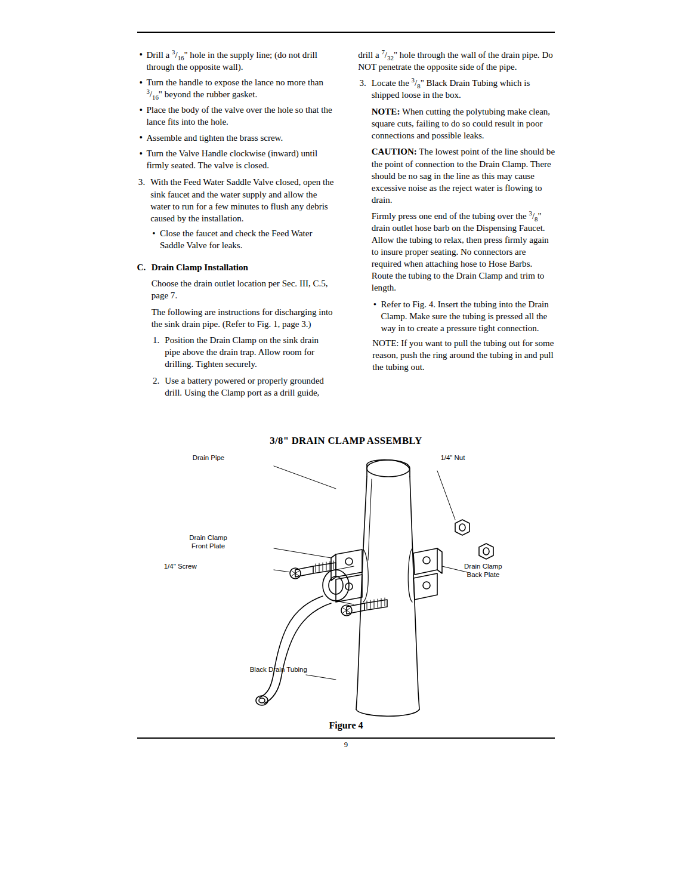Drill a 3/16" hole in the supply line; (do not drill through the opposite wall).
Turn the handle to expose the lance no more than 3/16" beyond the rubber gasket.
Place the body of the valve over the hole so that the lance fits into the hole.
Assemble and tighten the brass screw.
Turn the Valve Handle clockwise (inward) until firmly seated. The valve is closed.
With the Feed Water Saddle Valve closed, open the sink faucet and the water supply and allow the water to run for a few minutes to flush any debris caused by the installation.
Close the faucet and check the Feed Water Saddle Valve for leaks.
C. Drain Clamp Installation
Choose the drain outlet location per Sec. III, C.5, page 7.
The following are instructions for discharging into the sink drain pipe. (Refer to Fig. 1, page 3.)
Position the Drain Clamp on the sink drain pipe above the drain trap. Allow room for drilling. Tighten securely.
Use a battery powered or properly grounded drill. Using the Clamp port as a drill guide,
drill a 7/32" hole through the wall of the drain pipe. Do NOT penetrate the opposite side of the pipe.
Locate the 3/8" Black Drain Tubing which is shipped loose in the box.
NOTE: When cutting the polytubing make clean, square cuts, failing to do so could result in poor connections and possible leaks.
CAUTION: The lowest point of the line should be the point of connection to the Drain Clamp. There should be no sag in the line as this may cause excessive noise as the reject water is flowing to drain.
Firmly press one end of the tubing over the 3/8" drain outlet hose barb on the Dispensing Faucet. Allow the tubing to relax, then press firmly again to insure proper seating. No connectors are required when attaching hose to Hose Barbs. Route the tubing to the Drain Clamp and trim to length.
Refer to Fig. 4. Insert the tubing into the Drain Clamp. Make sure the tubing is pressed all the way in to create a pressure tight connection.
NOTE: If you want to pull the tubing out for some reason, push the ring around the tubing in and pull the tubing out.
3/8" DRAIN CLAMP ASSEMBLY
Drain Pipe
1/4" Nut
Drain Clamp
Front Plate
1/4" Screw
Drain Clamp
Back Plate
Black Drain Tubing
Figure 4
9